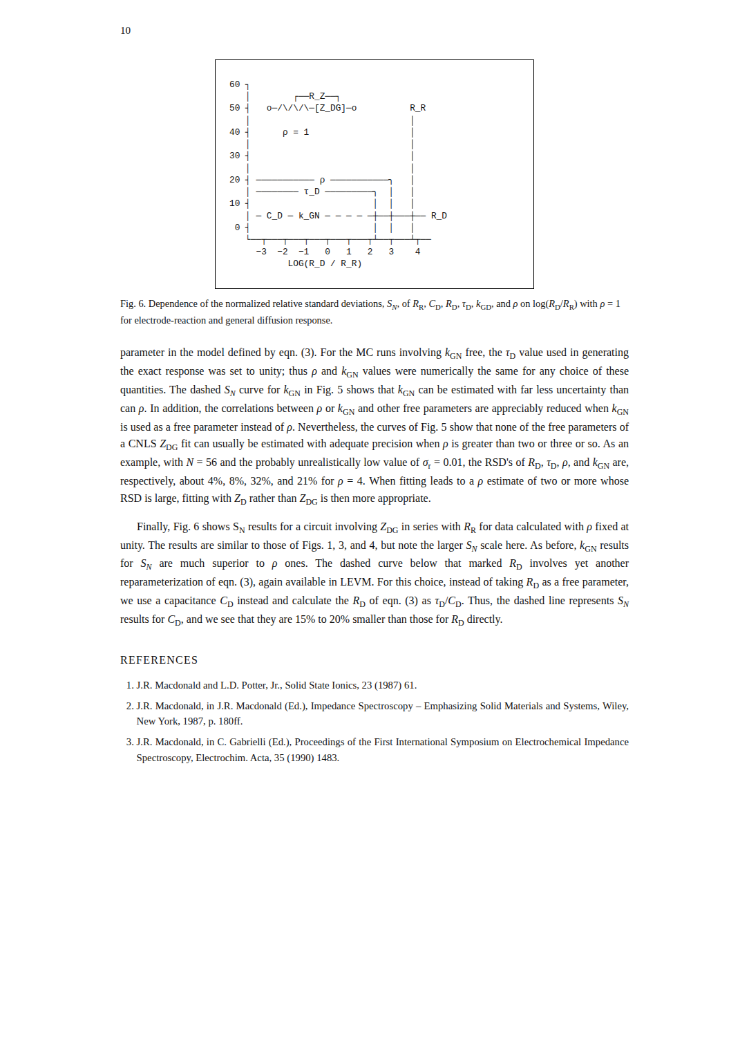10
60 ┐ │ ┌──R_Z──┐ 50 ┤ o─/\/\/\─[Z_DG]─o R_R │ │ 40 ┤ ρ = 1 │ │ │ 30 ┤ │ │ │ 20 ┤ ─────────── ρ ───────────╮ │ │ ──────── τ_D ─────────╮ │ │ 10 ┤ │ │ │ │ ─ C_D ─ k_GN ─ ─ ─ ─ ─┼──┼───┼── R_D 0 ┤ │ │ │ └──┬───┬───┬───┬───┬───┬┴──┬───┴┬── −3 −2 −1 0 1 2 3 4 LOG(R_D / R_R)
Fig. 6. Dependence of the normalized relative standard deviations, SN, of RR, CD, RD, τD, kGD, and ρ on log(RD/RR) with ρ = 1 for electrode-reaction and general diffusion response.
parameter in the model defined by eqn. (3). For the MC runs involving kGN free, the τD value used in generating the exact response was set to unity; thus ρ and kGN values were numerically the same for any choice of these quantities. The dashed SN curve for kGN in Fig. 5 shows that kGN can be estimated with far less uncertainty than can ρ. In addition, the correlations between ρ or kGN and other free parameters are appreciably reduced when kGN is used as a free parameter instead of ρ. Nevertheless, the curves of Fig. 5 show that none of the free parameters of a CNLS ZDG fit can usually be estimated with adequate precision when ρ is greater than two or three or so. As an example, with N = 56 and the probably unrealistically low value of σr = 0.01, the RSD's of RD, τD, ρ, and kGN are, respectively, about 4%, 8%, 32%, and 21% for ρ = 4. When fitting leads to a ρ estimate of two or more whose RSD is large, fitting with ZD rather than ZDG is then more appropriate.
Finally, Fig. 6 shows SN results for a circuit involving ZDG in series with RR for data calculated with ρ fixed at unity. The results are similar to those of Figs. 1, 3, and 4, but note the larger SN scale here. As before, kGN results for SN are much superior to ρ ones. The dashed curve below that marked RD involves yet another reparameterization of eqn. (3), again available in LEVM. For this choice, instead of taking RD as a free parameter, we use a capacitance CD instead and calculate the RD of eqn. (3) as τD/CD. Thus, the dashed line represents SN results for CD, and we see that they are 15% to 20% smaller than those for RD directly.
REFERENCES
J.R. Macdonald and L.D. Potter, Jr., Solid State Ionics, 23 (1987) 61.
J.R. Macdonald, in J.R. Macdonald (Ed.), Impedance Spectroscopy – Emphasizing Solid Materials and Systems, Wiley, New York, 1987, p. 180ff.
J.R. Macdonald, in C. Gabrielli (Ed.), Proceedings of the First International Symposium on Electrochemical Impedance Spectroscopy, Electrochim. Acta, 35 (1990) 1483.